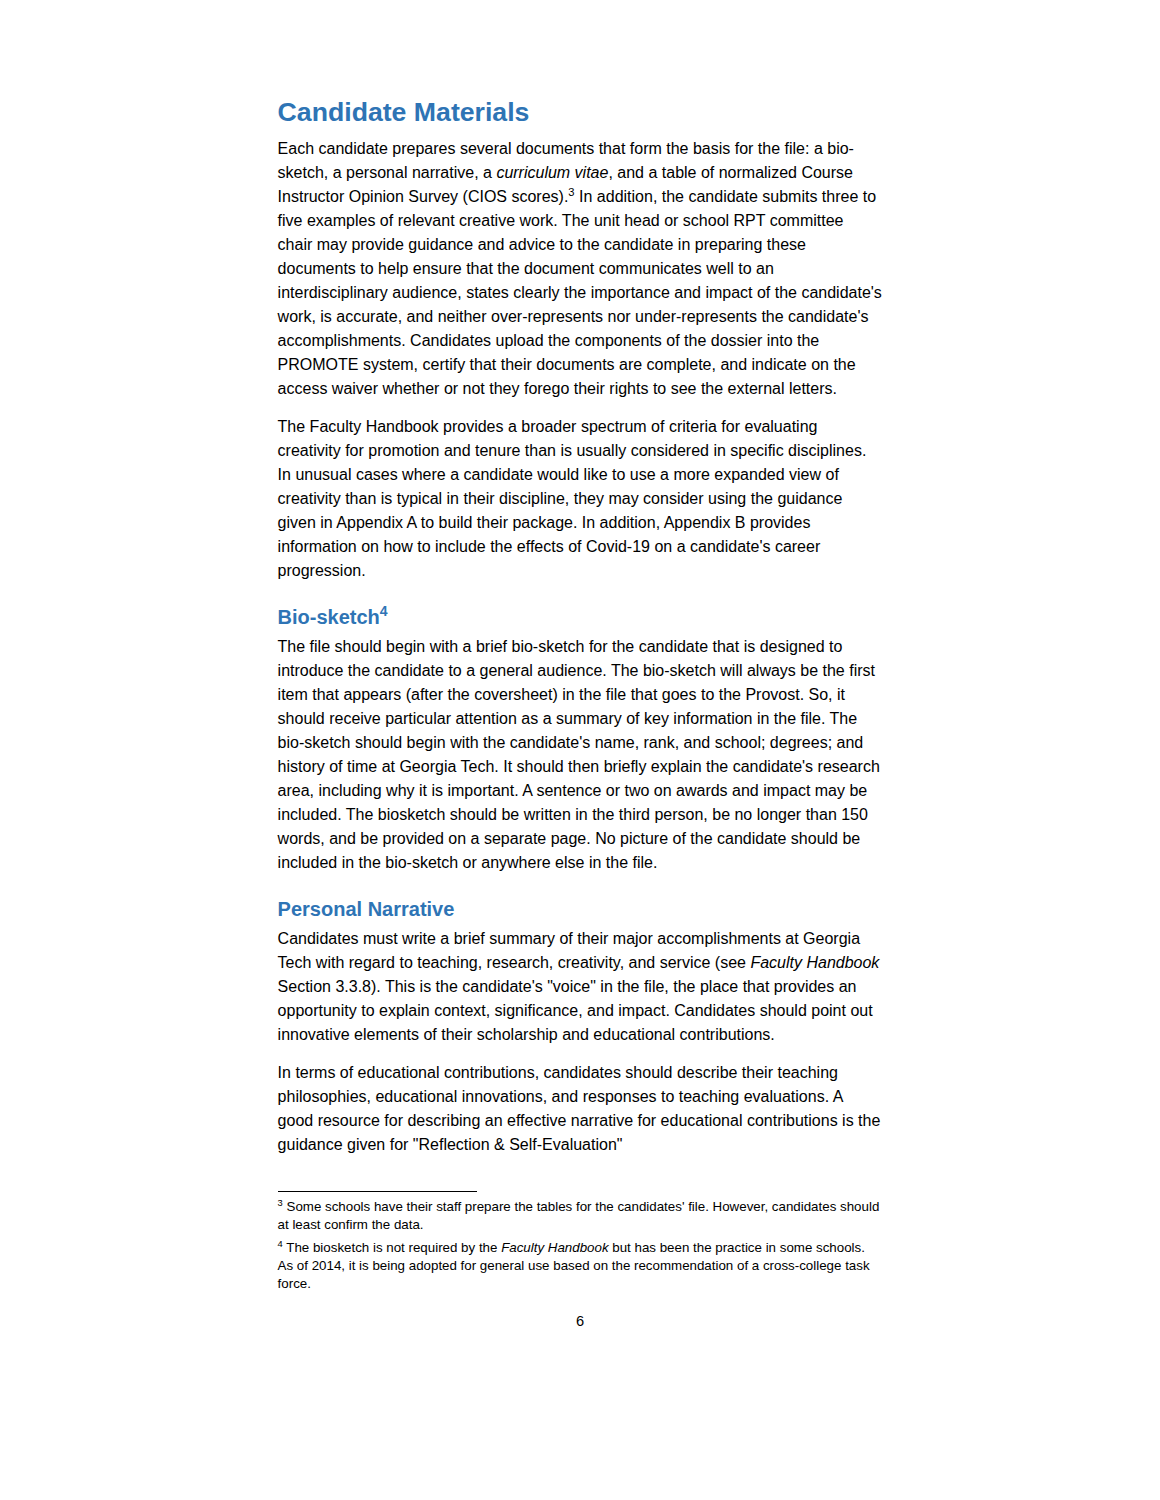Candidate Materials
Each candidate prepares several documents that form the basis for the file: a bio-sketch, a personal narrative, a curriculum vitae, and a table of normalized Course Instructor Opinion Survey (CIOS scores).3 In addition, the candidate submits three to five examples of relevant creative work. The unit head or school RPT committee chair may provide guidance and advice to the candidate in preparing these documents to help ensure that the document communicates well to an interdisciplinary audience, states clearly the importance and impact of the candidate's work, is accurate, and neither over-represents nor under-represents the candidate's accomplishments. Candidates upload the components of the dossier into the PROMOTE system, certify that their documents are complete, and indicate on the access waiver whether or not they forego their rights to see the external letters.
The Faculty Handbook provides a broader spectrum of criteria for evaluating creativity for promotion and tenure than is usually considered in specific disciplines. In unusual cases where a candidate would like to use a more expanded view of creativity than is typical in their discipline, they may consider using the guidance given in Appendix A to build their package. In addition, Appendix B provides information on how to include the effects of Covid-19 on a candidate's career progression.
Bio-sketch4
The file should begin with a brief bio-sketch for the candidate that is designed to introduce the candidate to a general audience. The bio-sketch will always be the first item that appears (after the coversheet) in the file that goes to the Provost. So, it should receive particular attention as a summary of key information in the file. The bio-sketch should begin with the candidate's name, rank, and school; degrees; and history of time at Georgia Tech. It should then briefly explain the candidate's research area, including why it is important. A sentence or two on awards and impact may be included. The biosketch should be written in the third person, be no longer than 150 words, and be provided on a separate page. No picture of the candidate should be included in the bio-sketch or anywhere else in the file.
Personal Narrative
Candidates must write a brief summary of their major accomplishments at Georgia Tech with regard to teaching, research, creativity, and service (see Faculty Handbook Section 3.3.8). This is the candidate's "voice" in the file, the place that provides an opportunity to explain context, significance, and impact. Candidates should point out innovative elements of their scholarship and educational contributions.
In terms of educational contributions, candidates should describe their teaching philosophies, educational innovations, and responses to teaching evaluations. A good resource for describing an effective narrative for educational contributions is the guidance given for "Reflection & Self-Evaluation"
3 Some schools have their staff prepare the tables for the candidates' file. However, candidates should at least confirm the data.
4 The biosketch is not required by the Faculty Handbook but has been the practice in some schools. As of 2014, it is being adopted for general use based on the recommendation of a cross-college task force.
6